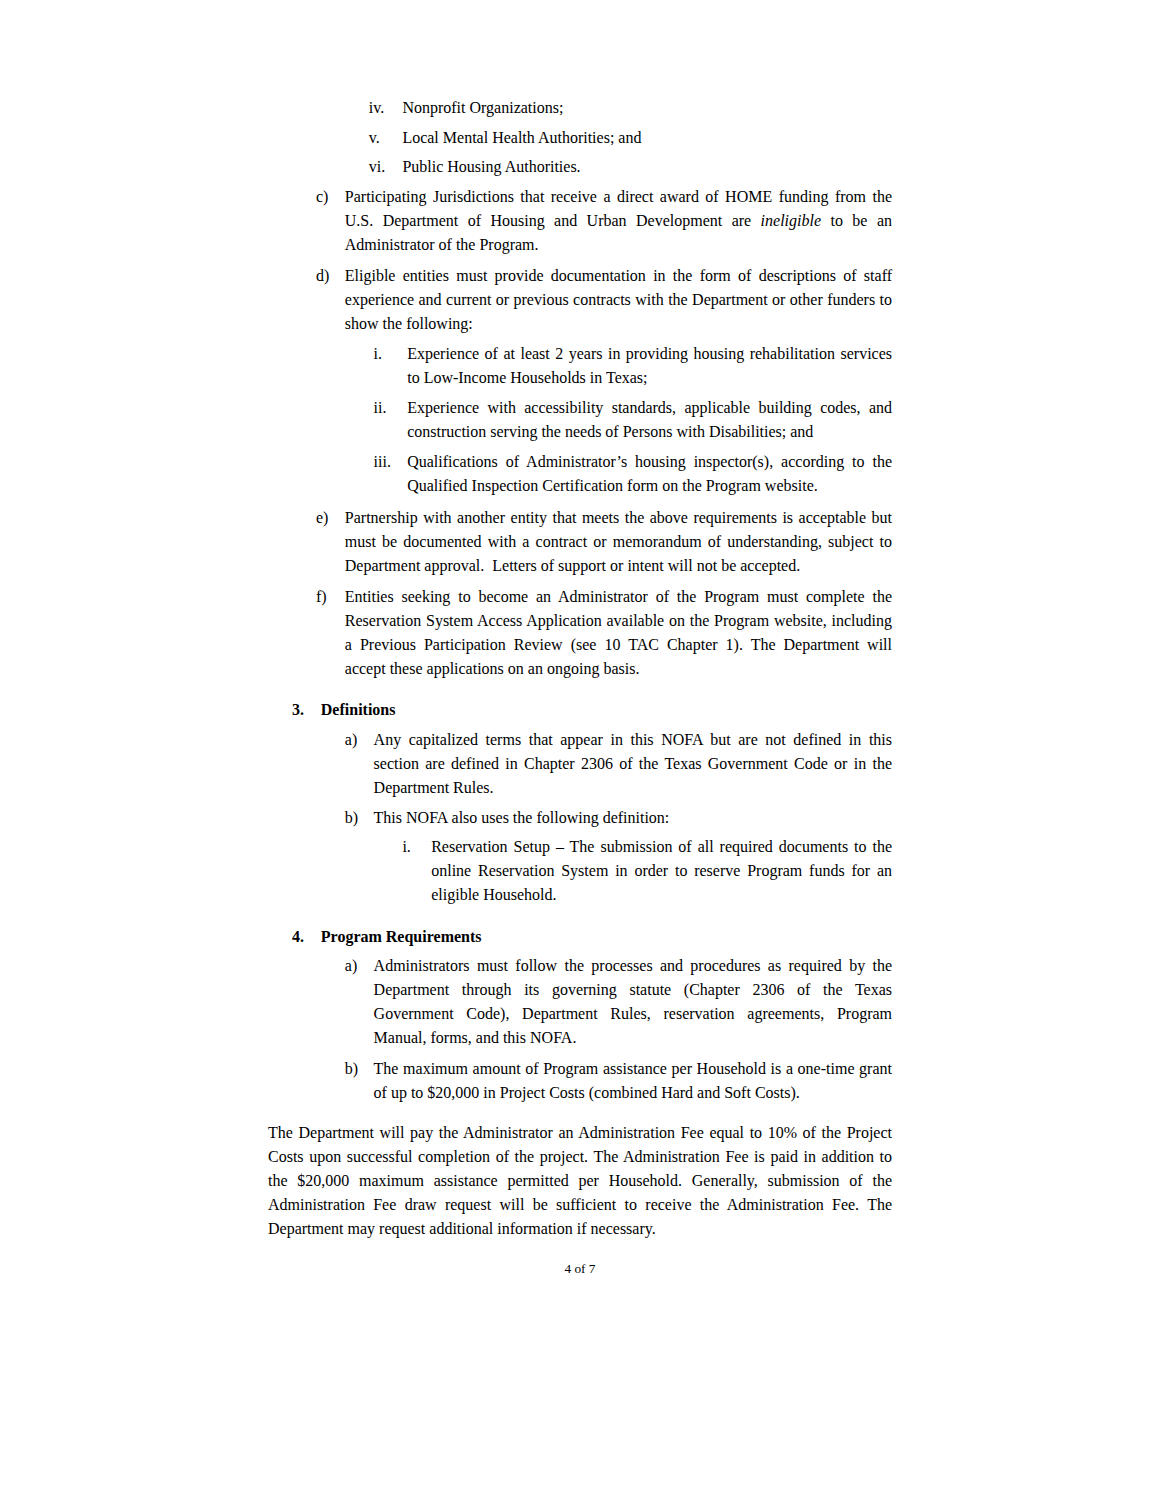iv. Nonprofit Organizations;
v. Local Mental Health Authorities; and
vi. Public Housing Authorities.
c) Participating Jurisdictions that receive a direct award of HOME funding from the U.S. Department of Housing and Urban Development are ineligible to be an Administrator of the Program.
d) Eligible entities must provide documentation in the form of descriptions of staff experience and current or previous contracts with the Department or other funders to show the following:
i. Experience of at least 2 years in providing housing rehabilitation services to Low-Income Households in Texas;
ii. Experience with accessibility standards, applicable building codes, and construction serving the needs of Persons with Disabilities; and
iii. Qualifications of Administrator’s housing inspector(s), according to the Qualified Inspection Certification form on the Program website.
e) Partnership with another entity that meets the above requirements is acceptable but must be documented with a contract or memorandum of understanding, subject to Department approval. Letters of support or intent will not be accepted.
f) Entities seeking to become an Administrator of the Program must complete the Reservation System Access Application available on the Program website, including a Previous Participation Review (see 10 TAC Chapter 1). The Department will accept these applications on an ongoing basis.
3. Definitions
a) Any capitalized terms that appear in this NOFA but are not defined in this section are defined in Chapter 2306 of the Texas Government Code or in the Department Rules.
b) This NOFA also uses the following definition:
i. Reservation Setup – The submission of all required documents to the online Reservation System in order to reserve Program funds for an eligible Household.
4. Program Requirements
a) Administrators must follow the processes and procedures as required by the Department through its governing statute (Chapter 2306 of the Texas Government Code), Department Rules, reservation agreements, Program Manual, forms, and this NOFA.
b) The maximum amount of Program assistance per Household is a one-time grant of up to $20,000 in Project Costs (combined Hard and Soft Costs).
The Department will pay the Administrator an Administration Fee equal to 10% of the Project Costs upon successful completion of the project. The Administration Fee is paid in addition to the $20,000 maximum assistance permitted per Household. Generally, submission of the Administration Fee draw request will be sufficient to receive the Administration Fee. The Department may request additional information if necessary.
4 of 7